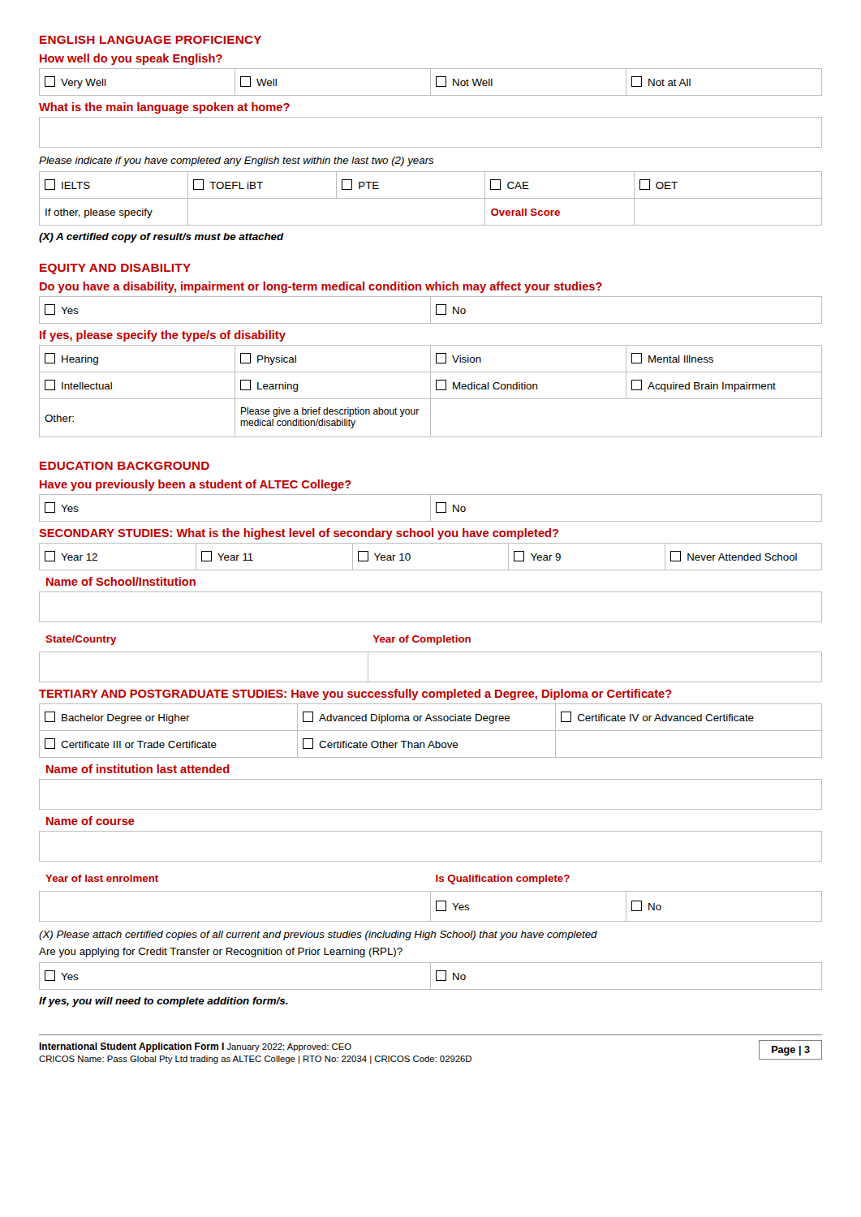ENGLISH LANGUAGE PROFICIENCY
How well do you speak English?
| Very Well | Well | Not Well | Not at All |
What is the main language spoken at home?
Please indicate if you have completed any English test within the last two (2) years
| IELTS | TOEFL iBT | PTE | CAE | OET |
| If other, please specify | | Overall Score | |
(X) A certified copy of result/s must be attached
EQUITY AND DISABILITY
Do you have a disability, impairment or long-term medical condition which may affect your studies?
| Yes | No |
If yes, please specify the type/s of disability
| Hearing | Physical | Vision | Mental Illness |
| Intellectual | Learning | Medical Condition | Acquired Brain Impairment |
| Other: | Please give a brief description about your medical condition/disability | |
EDUCATION BACKGROUND
Have you previously been a student of ALTEC College?
| Yes | No |
SECONDARY STUDIES: What is the highest level of secondary school you have completed?
| Year 12 | Year 11 | Year 10 | Year 9 | Never Attended School |
Name of School/Institution
| State/Country | Year of Completion |
TERTIARY AND POSTGRADUATE STUDIES: Have you successfully completed a Degree, Diploma or Certificate?
| Bachelor Degree or Higher | Advanced Diploma or Associate Degree | Certificate IV or Advanced Certificate |
| Certificate III or Trade Certificate | Certificate Other Than Above | |
Name of institution last attended
Name of course
| Year of last enrolment | Is Qualification complete? |
| | Yes | No |
(X) Please attach certified copies of all current and previous studies (including High School) that you have completed
Are you applying for Credit Transfer or Recognition of Prior Learning (RPL)?
| Yes | No |
If yes, you will need to complete addition form/s.
International Student Application Form I January 2022; Approved: CEO
CRICOS Name: Pass Global Pty Ltd trading as ALTEC College | RTO No: 22034 | CRICOS Code: 02926D
Page | 3